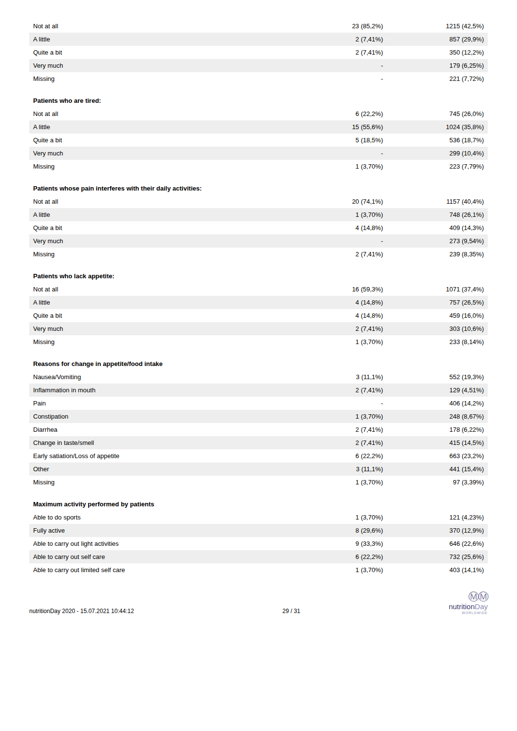| Not at all | 23 (85,2%) | 1215 (42,5%) |
| A little | 2 (7,41%) | 857 (29,9%) |
| Quite a bit | 2 (7,41%) | 350 (12,2%) |
| Very much | - | 179 (6,25%) |
| Missing | - | 221 (7,72%) |
| Patients who are tired: | | |
| Not at all | 6 (22,2%) | 745 (26,0%) |
| A little | 15 (55,6%) | 1024 (35,8%) |
| Quite a bit | 5 (18,5%) | 536 (18,7%) |
| Very much | - | 299 (10,4%) |
| Missing | 1 (3,70%) | 223 (7,79%) |
| Patients whose pain interferes with their daily activities: | | |
| Not at all | 20 (74,1%) | 1157 (40,4%) |
| A little | 1 (3,70%) | 748 (26,1%) |
| Quite a bit | 4 (14,8%) | 409 (14,3%) |
| Very much | - | 273 (9,54%) |
| Missing | 2 (7,41%) | 239 (8,35%) |
| Patients who lack appetite: | | |
| Not at all | 16 (59,3%) | 1071 (37,4%) |
| A little | 4 (14,8%) | 757 (26,5%) |
| Quite a bit | 4 (14,8%) | 459 (16,0%) |
| Very much | 2 (7,41%) | 303 (10,6%) |
| Missing | 1 (3,70%) | 233 (8,14%) |
| Reasons for change in appetite/food intake | | |
| Nausea/Vomiting | 3 (11,1%) | 552 (19,3%) |
| Inflammation in mouth | 2 (7,41%) | 129 (4,51%) |
| Pain | - | 406 (14,2%) |
| Constipation | 1 (3,70%) | 248 (8,67%) |
| Diarrhea | 2 (7,41%) | 178 (6,22%) |
| Change in taste/smell | 2 (7,41%) | 415 (14,5%) |
| Early satiation/Loss of appetite | 6 (22,2%) | 663 (23,2%) |
| Other | 3 (11,1%) | 441 (15,4%) |
| Missing | 1 (3,70%) | 97 (3,39%) |
| Maximum activity performed by patients | | |
| Able to do sports | 1 (3,70%) | 121 (4,23%) |
| Fully active | 8 (29,6%) | 370 (12,9%) |
| Able to carry out light activities | 9 (33,3%) | 646 (22,6%) |
| Able to carry out self care | 6 (22,2%) | 732 (25,6%) |
| Able to carry out limited self care | 1 (3,70%) | 403 (14,1%) |
nutritionDay 2020 - 15.07.2021 10:44:12
29 / 31
ⓂⓂ
nutritionDay
WORLDWIDE